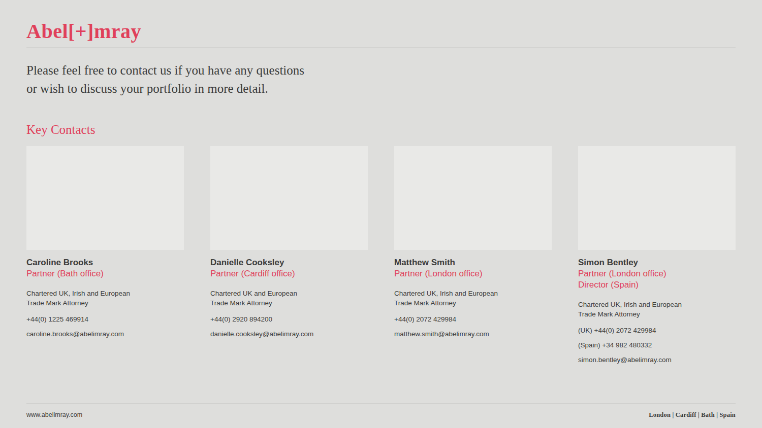Abel[+]mray
Please feel free to contact us if you have any questions
or wish to discuss your portfolio in more detail.
Key Contacts
Caroline Brooks
Partner (Bath office)
Chartered UK, Irish and European
Trade Mark Attorney
+44(0) 1225 469914
caroline.brooks@abelimray.com
Danielle Cooksley
Partner (Cardiff office)
Chartered UK and European
Trade Mark Attorney
+44(0) 2920 894200
danielle.cooksley@abelimray.com
Matthew Smith
Partner (London office)
Chartered UK, Irish and European
Trade Mark Attorney
+44(0) 2072 429984
matthew.smith@abelimray.com
Simon Bentley
Partner (London office)
Director (Spain)
Chartered UK, Irish and European
Trade Mark Attorney
(UK) +44(0) 2072 429984
(Spain) +34 982 480332
simon.bentley@abelimray.com
www.abelimray.com London | Cardiff | Bath | Spain